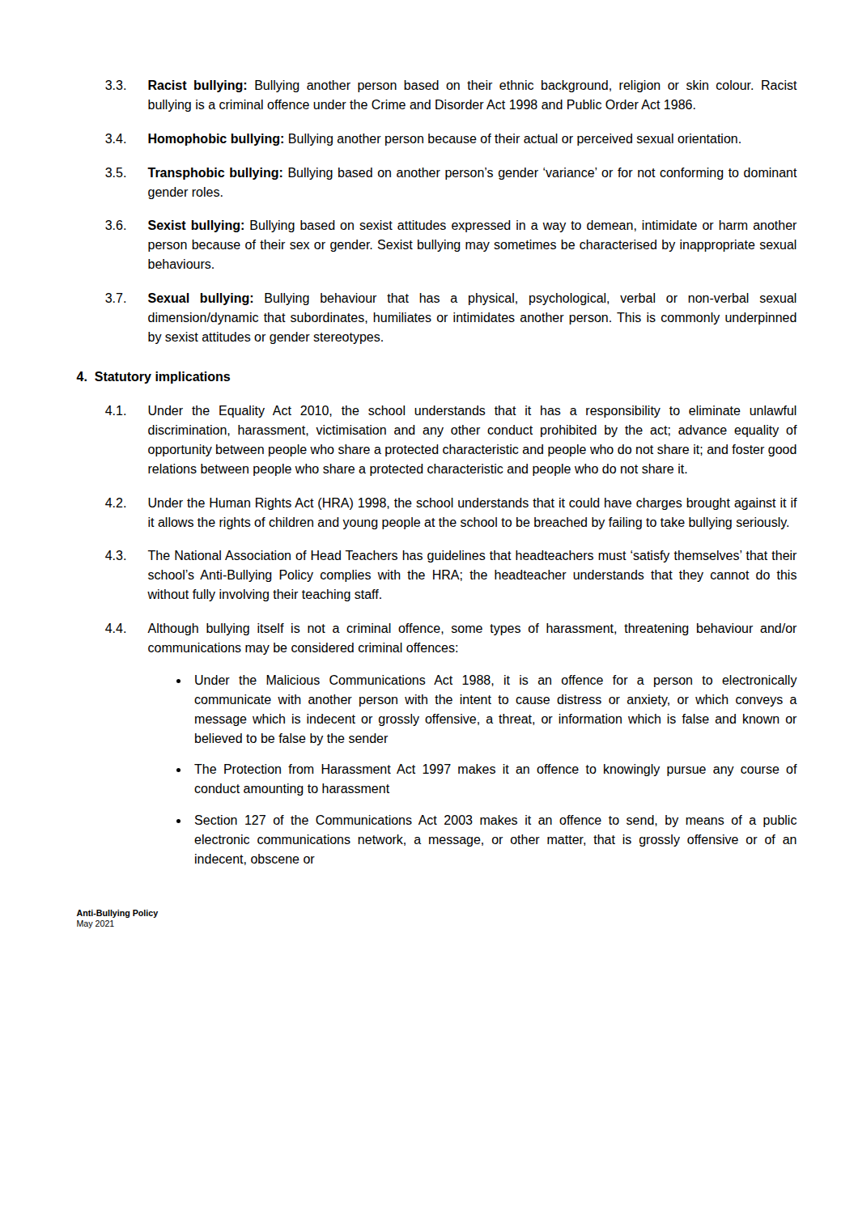3.3. Racist bullying: Bullying another person based on their ethnic background, religion or skin colour. Racist bullying is a criminal offence under the Crime and Disorder Act 1998 and Public Order Act 1986.
3.4. Homophobic bullying: Bullying another person because of their actual or perceived sexual orientation.
3.5. Transphobic bullying: Bullying based on another person’s gender ‘variance’ or for not conforming to dominant gender roles.
3.6. Sexist bullying: Bullying based on sexist attitudes expressed in a way to demean, intimidate or harm another person because of their sex or gender. Sexist bullying may sometimes be characterised by inappropriate sexual behaviours.
3.7. Sexual bullying: Bullying behaviour that has a physical, psychological, verbal or non-verbal sexual dimension/dynamic that subordinates, humiliates or intimidates another person. This is commonly underpinned by sexist attitudes or gender stereotypes.
4. Statutory implications
4.1. Under the Equality Act 2010, the school understands that it has a responsibility to eliminate unlawful discrimination, harassment, victimisation and any other conduct prohibited by the act; advance equality of opportunity between people who share a protected characteristic and people who do not share it; and foster good relations between people who share a protected characteristic and people who do not share it.
4.2. Under the Human Rights Act (HRA) 1998, the school understands that it could have charges brought against it if it allows the rights of children and young people at the school to be breached by failing to take bullying seriously.
4.3. The National Association of Head Teachers has guidelines that headteachers must ‘satisfy themselves’ that their school’s Anti-Bullying Policy complies with the HRA; the headteacher understands that they cannot do this without fully involving their teaching staff.
4.4. Although bullying itself is not a criminal offence, some types of harassment, threatening behaviour and/or communications may be considered criminal offences:
Under the Malicious Communications Act 1988, it is an offence for a person to electronically communicate with another person with the intent to cause distress or anxiety, or which conveys a message which is indecent or grossly offensive, a threat, or information which is false and known or believed to be false by the sender
The Protection from Harassment Act 1997 makes it an offence to knowingly pursue any course of conduct amounting to harassment
Section 127 of the Communications Act 2003 makes it an offence to send, by means of a public electronic communications network, a message, or other matter, that is grossly offensive or of an indecent, obscene or
Anti-Bullying Policy
May 2021